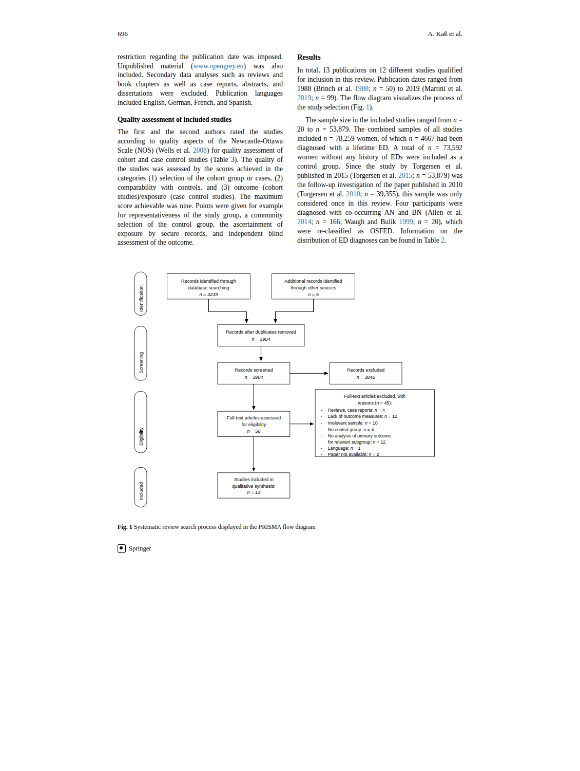696
A. Kaß et al.
restriction regarding the publication date was imposed. Unpublished material (www.opengrey.eu) was also included. Secondary data analyses such as reviews and book chapters as well as case reports, abstracts, and dissertations were excluded. Publication languages included English, German, French, and Spanish.
Quality assessment of included studies
The first and the second authors rated the studies according to quality aspects of the Newcastle-Ottawa Scale (NOS) (Wells et al. 2008) for quality assessment of cohort and case control studies (Table 3). The quality of the studies was assessed by the scores achieved in the categories (1) selection of the cohort group or cases, (2) comparability with controls, and (3) outcome (cohort studies)/exposure (case control studies). The maximum score achievable was nine. Points were given for example for representativeness of the study group, a community selection of the control group, the ascertainment of exposure by secure records, and independent blind assessment of the outcome.
Results
In total, 13 publications on 12 different studies qualified for inclusion in this review. Publication dates ranged from 1988 (Brinch et al. 1988; n = 50) to 2019 (Martini et al. 2019; n = 99). The flow diagram visualizes the process of the study selection (Fig. 1).
The sample size in the included studies ranged from n = 20 to n = 53,879. The combined samples of all studies included n = 78,259 women, of which n = 4667 had been diagnosed with a lifetime ED. A total of n = 73,592 women without any history of EDs were included as a control group. Since the study by Torgersen et al. published in 2015 (Torgersen et al. 2015; n = 53,879) was the follow-up investigation of the paper published in 2010 (Torgersen et al. 2010; n = 39,355), this sample was only considered once in this review. Four participants were diagnosed with co-occurring AN and BN (Allen et al. 2014; n = 166; Waugh and Bulik 1999; n = 20), which were re-classified as OSFED. Information on the distribution of ED diagnoses can be found in Table 2.
Identification Screening Eligibility Included Records identified through database searching n = 4239 Additional records identified through other sources n = 5 Records after duplicates removed n = 3904 Records screened n = 3904 Records excluded n = 3846 Full-text articles assessed for eligibility n = 58 Full-text articles excluded, with reasons (n = 45): -Reviews, case reports: n = 4 -Lack of outcome measures: n = 12 -Irrelevant sample: n = 10 -No control group: n = 4 -No analysis of primary outcome for relevant subgroup: n = 12 -Language: n = 1 -Paper not available: n = 2 Studies included in qualitative synthesis: n = 13
Fig. 1 Systematic review search process displayed in the PRISMA flow diagram
Springer